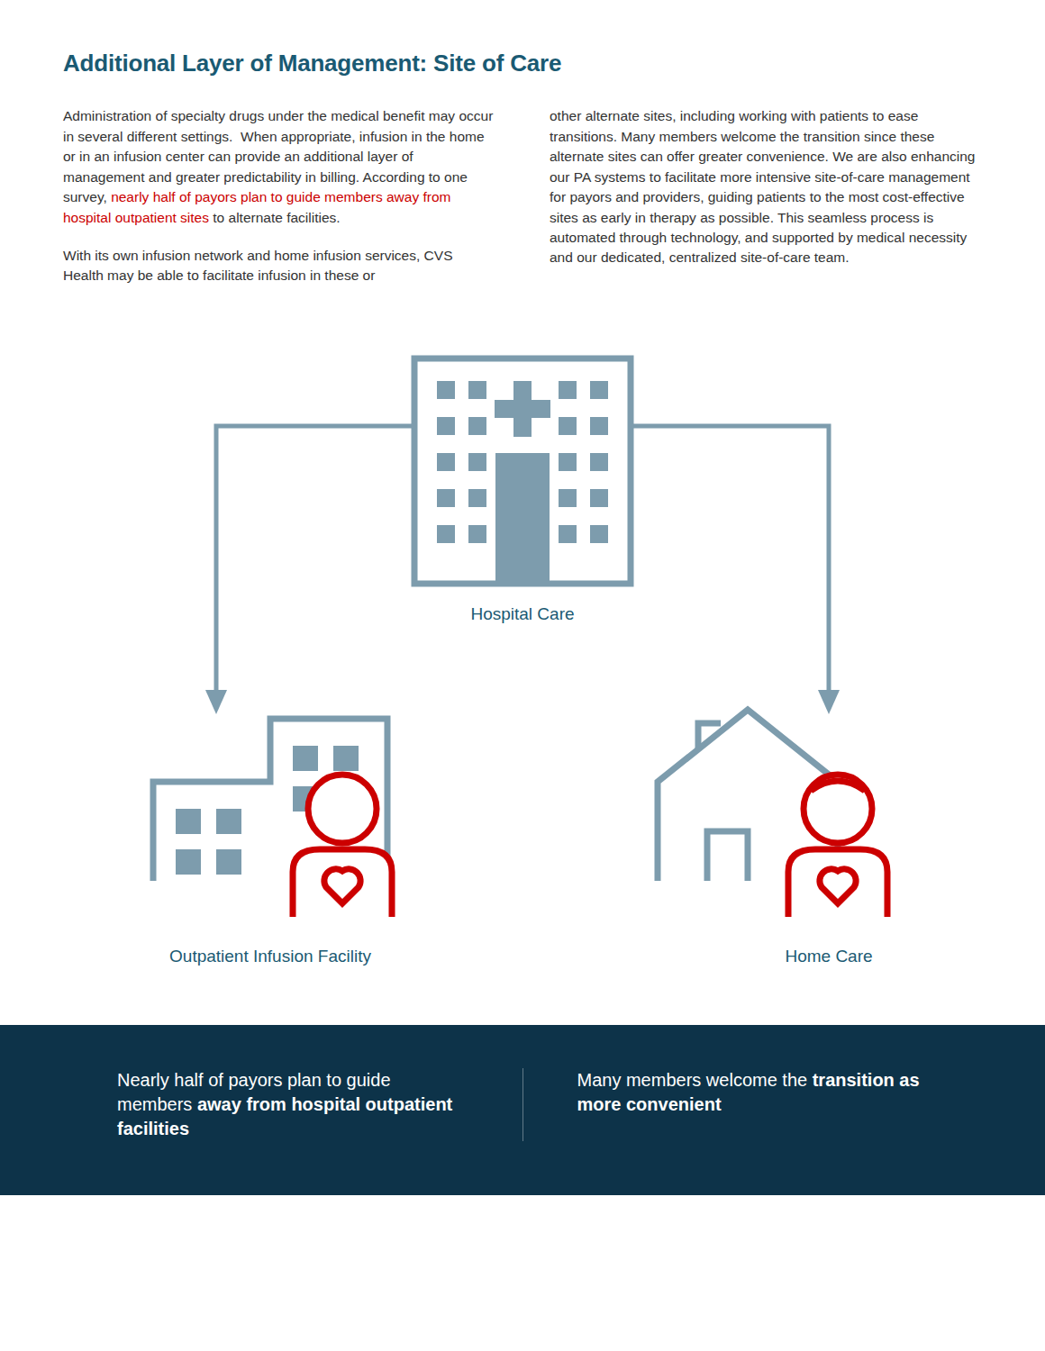Additional Layer of Management: Site of Care
Administration of specialty drugs under the medical benefit may occur in several different settings. When appropriate, infusion in the home or in an infusion center can provide an additional layer of management and greater predictability in billing. According to one survey, nearly half of payors plan to guide members away from hospital outpatient sites to alternate facilities.
With its own infusion network and home infusion services, CVS Health may be able to facilitate infusion in these or
other alternate sites, including working with patients to ease transitions. Many members welcome the transition since these alternate sites can offer greater convenience. We are also enhancing our PA systems to facilitate more intensive site-of-care management for payors and providers, guiding patients to the most cost-effective sites as early in therapy as possible. This seamless process is automated through technology, and supported by medical necessity and our dedicated, centralized site-of-care team.
Hospital Care Outpatient Infusion Facility Home Care
Nearly half of payors plan to guide members away from hospital outpatient facilities
Many members welcome the transition as more convenient